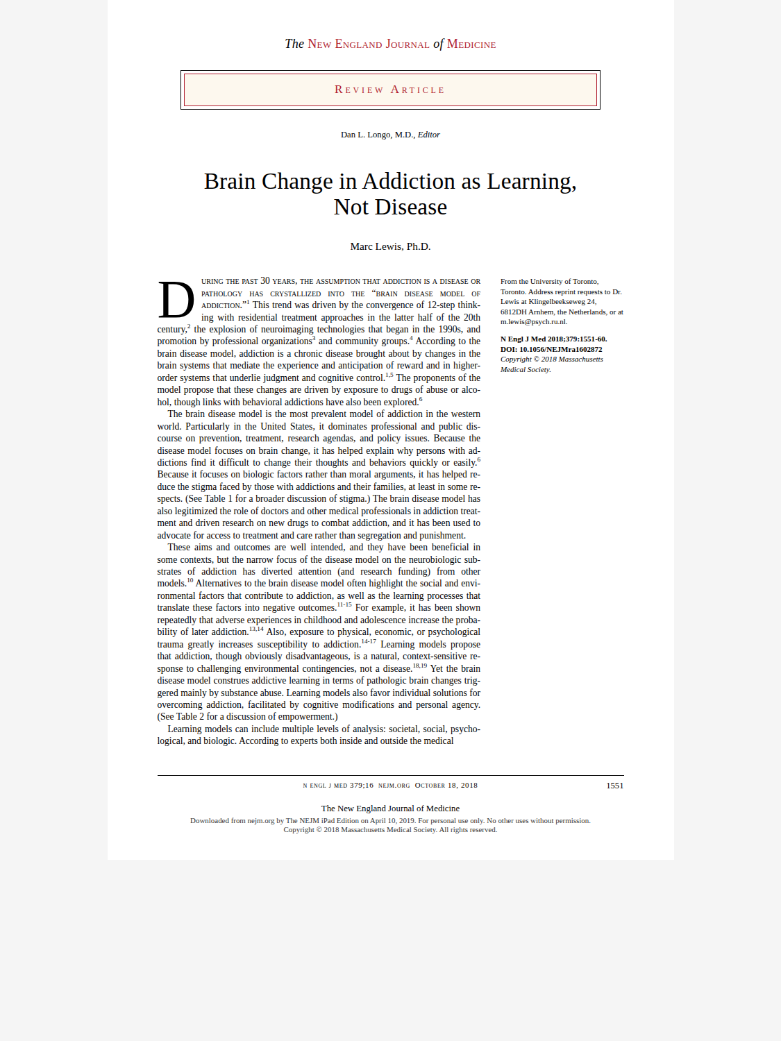The New England Journal of Medicine
Review Article
Dan L. Longo, M.D., Editor
Brain Change in Addiction as Learning,
Not Disease
Marc Lewis, Ph.D.
During the past 30 years, the assumption that addiction is a disease or pathology has crystallized into the “brain disease model of addiction.”1 This trend was driven by the convergence of 12-step thinking with residential treatment approaches in the latter half of the 20th century,2 the explosion of neuroimaging technologies that began in the 1990s, and promotion by professional organizations3 and community groups.4 According to the brain disease model, addiction is a chronic disease brought about by changes in the brain systems that mediate the experience and anticipation of reward and in higher-order systems that underlie judgment and cognitive control.1,5 The proponents of the model propose that these changes are driven by exposure to drugs of abuse or alcohol, though links with behavioral addictions have also been explored.6
The brain disease model is the most prevalent model of addiction in the western world. Particularly in the United States, it dominates professional and public discourse on prevention, treatment, research agendas, and policy issues. Because the disease model focuses on brain change, it has helped explain why persons with addictions find it difficult to change their thoughts and behaviors quickly or easily.6 Because it focuses on biologic factors rather than moral arguments, it has helped reduce the stigma faced by those with addictions and their families, at least in some respects. (See Table 1 for a broader discussion of stigma.) The brain disease model has also legitimized the role of doctors and other medical professionals in addiction treatment and driven research on new drugs to combat addiction, and it has been used to advocate for access to treatment and care rather than segregation and punishment.
These aims and outcomes are well intended, and they have been beneficial in some contexts, but the narrow focus of the disease model on the neurobiologic substrates of addiction has diverted attention (and research funding) from other models.10 Alternatives to the brain disease model often highlight the social and environmental factors that contribute to addiction, as well as the learning processes that translate these factors into negative outcomes.11-15 For example, it has been shown repeatedly that adverse experiences in childhood and adolescence increase the probability of later addiction.13,14 Also, exposure to physical, economic, or psychological trauma greatly increases susceptibility to addiction.14-17 Learning models propose that addiction, though obviously disadvantageous, is a natural, context-sensitive response to challenging environmental contingencies, not a disease.18,19 Yet the brain disease model construes addictive learning in terms of pathologic brain changes triggered mainly by substance abuse. Learning models also favor individual solutions for overcoming addiction, facilitated by cognitive modifications and personal agency. (See Table 2 for a discussion of empowerment.)
Learning models can include multiple levels of analysis: societal, social, psychological, and biologic. According to experts both inside and outside the medical
From the University of Toronto, Toronto. Address reprint requests to Dr. Lewis at Klingelbeekseweg 24, 6812DH Arnhem, the Netherlands, or at m.lewis@psych.ru.nl.
N Engl J Med 2018;379:1551-60.
DOI: 10.1056/NEJMra1602872
Copyright © 2018 Massachusetts Medical Society.
n engl j med 379;16 nejm.org October 18, 20181551
The New England Journal of Medicine
Downloaded from nejm.org by The NEJM iPad Edition on April 10, 2019. For personal use only. No other uses without permission.
Copyright © 2018 Massachusetts Medical Society. All rights reserved.